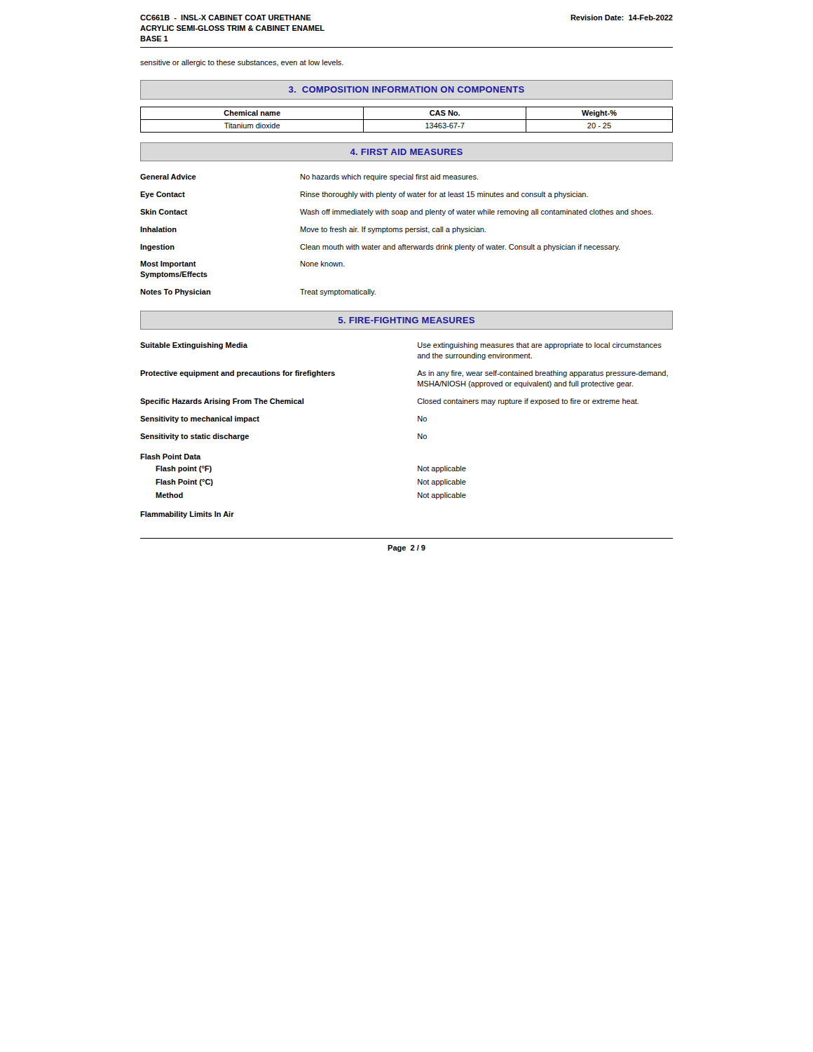CC661B - INSL-X CABINET COAT URETHANE
ACRYLIC SEMI-GLOSS TRIM & CABINET ENAMEL
BASE 1
Revision Date: 14-Feb-2022
sensitive or allergic to these substances, even at low levels.
3. COMPOSITION INFORMATION ON COMPONENTS
| Chemical name | CAS No. | Weight-% |
| --- | --- | --- |
| Titanium dioxide | 13463-67-7 | 20 - 25 |
4. FIRST AID MEASURES
| General Advice | No hazards which require special first aid measures. |
| Eye Contact | Rinse thoroughly with plenty of water for at least 15 minutes and consult a physician. |
| Skin Contact | Wash off immediately with soap and plenty of water while removing all contaminated clothes and shoes. |
| Inhalation | Move to fresh air. If symptoms persist, call a physician. |
| Ingestion | Clean mouth with water and afterwards drink plenty of water. Consult a physician if necessary. |
| Most Important Symptoms/Effects | None known. |
| Notes To Physician | Treat symptomatically. |
5. FIRE-FIGHTING MEASURES
| Suitable Extinguishing Media | Use extinguishing measures that are appropriate to local circumstances and the surrounding environment. |
| Protective equipment and precautions for firefighters | As in any fire, wear self-contained breathing apparatus pressure-demand, MSHA/NIOSH (approved or equivalent) and full protective gear. |
| Specific Hazards Arising From The Chemical | Closed containers may rupture if exposed to fire or extreme heat. |
| Sensitivity to mechanical impact | No |
| Sensitivity to static discharge | No |
Flash Point Data
| Flash point (°F) | Not applicable |
| Flash Point (°C) | Not applicable |
| Method | Not applicable |
Flammability Limits In Air
Page 2 / 9